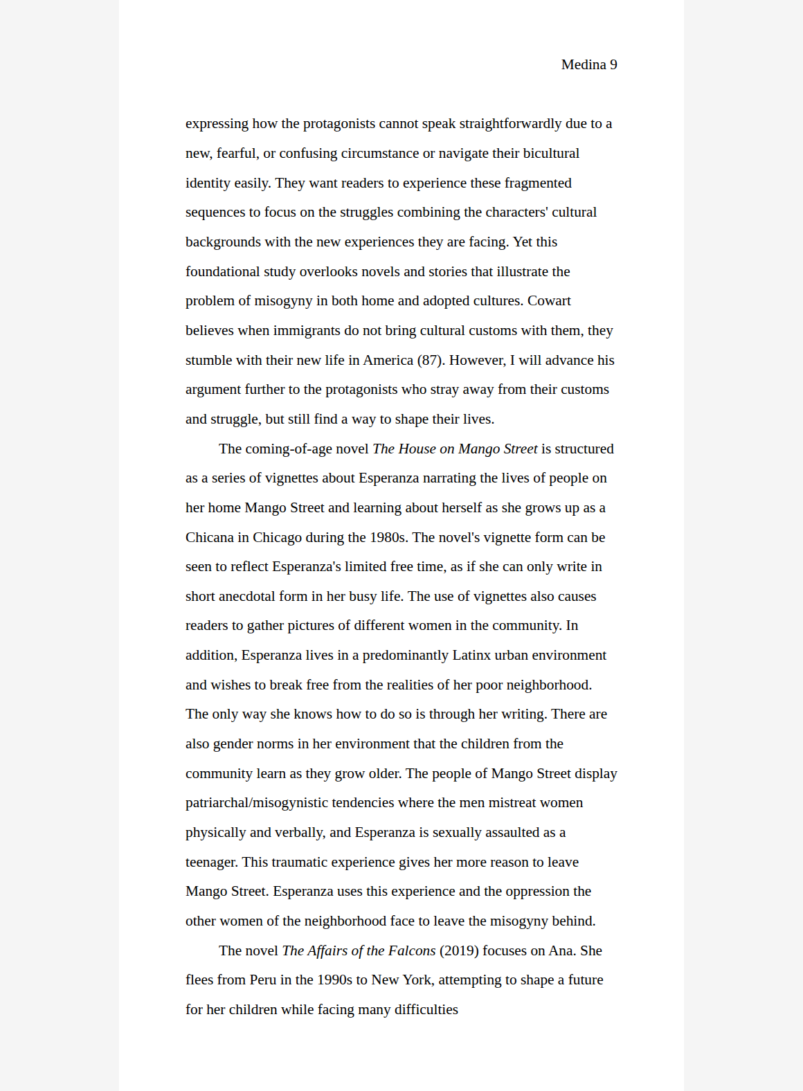Medina 9
expressing how the protagonists cannot speak straightforwardly due to a new, fearful, or confusing circumstance or navigate their bicultural identity easily. They want readers to experience these fragmented sequences to focus on the struggles combining the characters' cultural backgrounds with the new experiences they are facing. Yet this foundational study overlooks novels and stories that illustrate the problem of misogyny in both home and adopted cultures. Cowart believes when immigrants do not bring cultural customs with them, they stumble with their new life in America (87). However, I will advance his argument further to the protagonists who stray away from their customs and struggle, but still find a way to shape their lives.
The coming-of-age novel The House on Mango Street is structured as a series of vignettes about Esperanza narrating the lives of people on her home Mango Street and learning about herself as she grows up as a Chicana in Chicago during the 1980s. The novel's vignette form can be seen to reflect Esperanza's limited free time, as if she can only write in short anecdotal form in her busy life. The use of vignettes also causes readers to gather pictures of different women in the community. In addition, Esperanza lives in a predominantly Latinx urban environment and wishes to break free from the realities of her poor neighborhood. The only way she knows how to do so is through her writing. There are also gender norms in her environment that the children from the community learn as they grow older. The people of Mango Street display patriarchal/misogynistic tendencies where the men mistreat women physically and verbally, and Esperanza is sexually assaulted as a teenager. This traumatic experience gives her more reason to leave Mango Street. Esperanza uses this experience and the oppression the other women of the neighborhood face to leave the misogyny behind.
The novel The Affairs of the Falcons (2019) focuses on Ana. She flees from Peru in the 1990s to New York, attempting to shape a future for her children while facing many difficulties